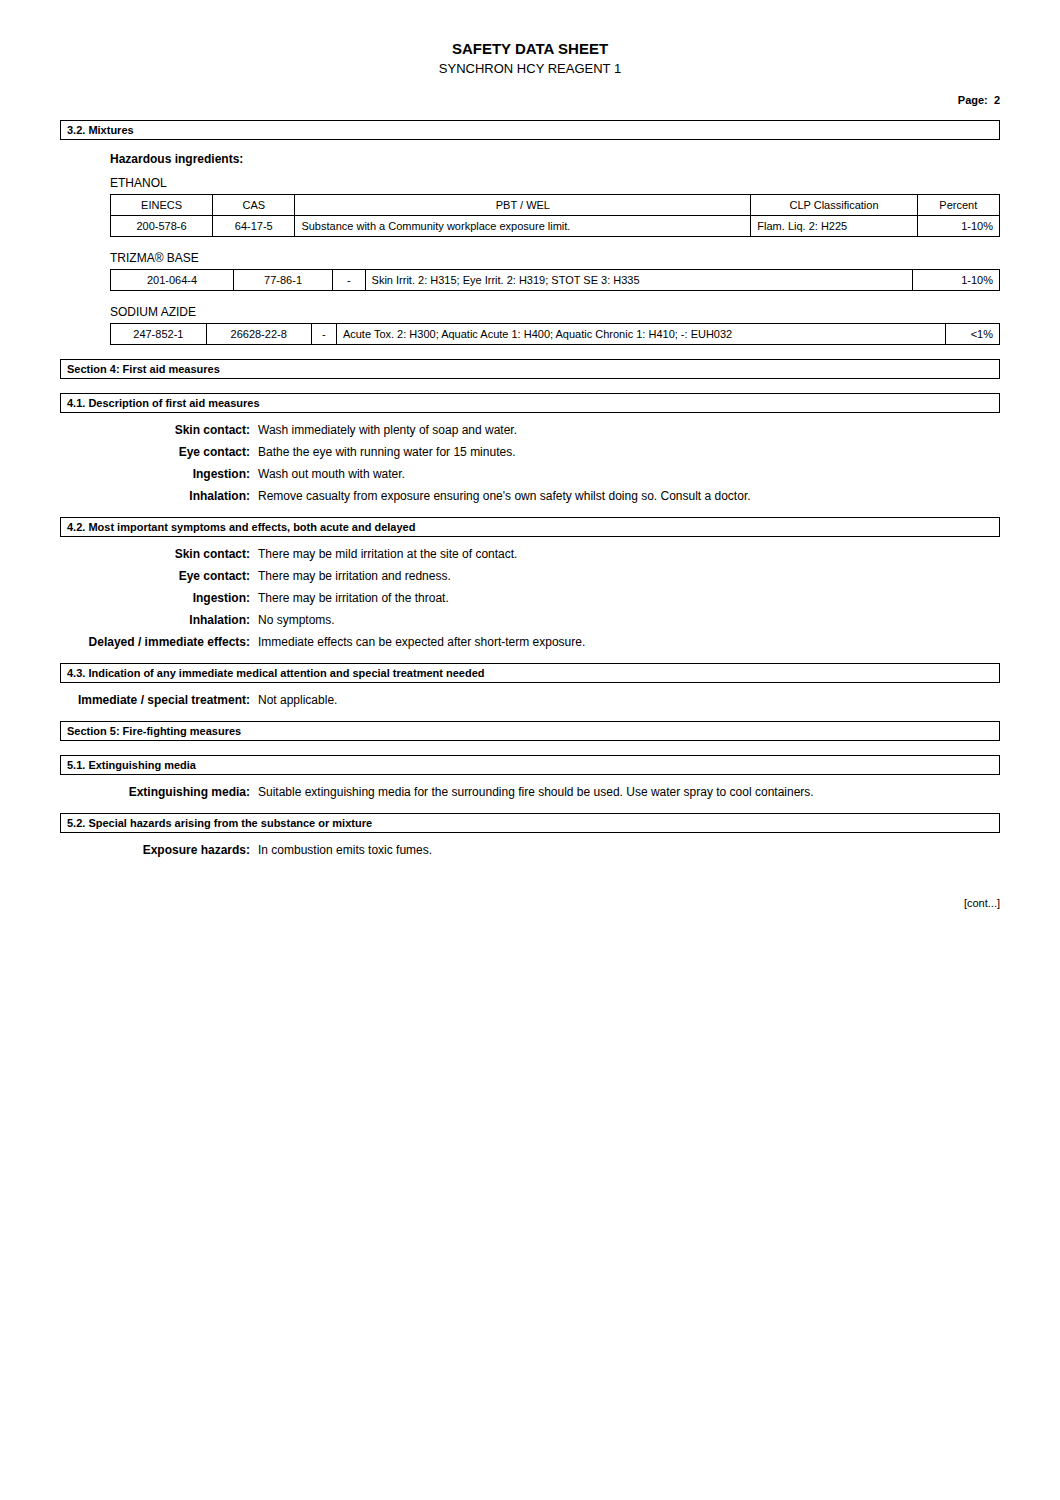SAFETY DATA SHEET
SYNCHRON HCY REAGENT 1
Page: 2
3.2. Mixtures
Hazardous ingredients:
ETHANOL
| EINECS | CAS | PBT / WEL | CLP Classification | Percent |
| --- | --- | --- | --- | --- |
| 200-578-6 | 64-17-5 | Substance with a Community workplace exposure limit. | Flam. Liq. 2: H225 | 1-10% |
TRIZMA® BASE
| 201-064-4 | 77-86-1 | - | Skin Irrit. 2: H315; Eye Irrit. 2: H319; STOT SE 3: H335 | 1-10% |
SODIUM AZIDE
| 247-852-1 | 26628-22-8 | - | Acute Tox. 2: H300; Aquatic Acute 1: H400; Aquatic Chronic 1: H410; -: EUH032 | <1% |
Section 4: First aid measures
4.1. Description of first aid measures
Skin contact:
Wash immediately with plenty of soap and water.
Eye contact:
Bathe the eye with running water for 15 minutes.
Ingestion:
Wash out mouth with water.
Inhalation:
Remove casualty from exposure ensuring one's own safety whilst doing so. Consult a doctor.
4.2. Most important symptoms and effects, both acute and delayed
Skin contact:
There may be mild irritation at the site of contact.
Eye contact:
There may be irritation and redness.
Ingestion:
There may be irritation of the throat.
Inhalation:
No symptoms.
Delayed / immediate effects:
Immediate effects can be expected after short-term exposure.
4.3. Indication of any immediate medical attention and special treatment needed
Immediate / special treatment:
Not applicable.
Section 5: Fire-fighting measures
5.1. Extinguishing media
Extinguishing media:
Suitable extinguishing media for the surrounding fire should be used. Use water spray to cool containers.
5.2. Special hazards arising from the substance or mixture
Exposure hazards:
In combustion emits toxic fumes.
[cont...]